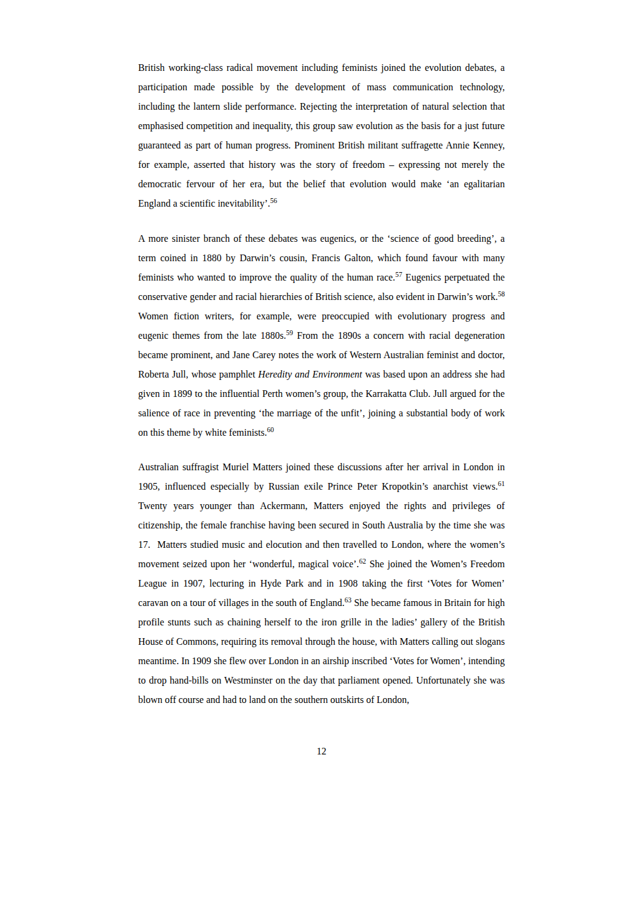British working-class radical movement including feminists joined the evolution debates, a participation made possible by the development of mass communication technology, including the lantern slide performance. Rejecting the interpretation of natural selection that emphasised competition and inequality, this group saw evolution as the basis for a just future guaranteed as part of human progress. Prominent British militant suffragette Annie Kenney, for example, asserted that history was the story of freedom – expressing not merely the democratic fervour of her era, but the belief that evolution would make ‘an egalitarian England a scientific inevitability’.56
A more sinister branch of these debates was eugenics, or the ‘science of good breeding’, a term coined in 1880 by Darwin’s cousin, Francis Galton, which found favour with many feminists who wanted to improve the quality of the human race.57 Eugenics perpetuated the conservative gender and racial hierarchies of British science, also evident in Darwin’s work.58 Women fiction writers, for example, were preoccupied with evolutionary progress and eugenic themes from the late 1880s.59 From the 1890s a concern with racial degeneration became prominent, and Jane Carey notes the work of Western Australian feminist and doctor, Roberta Jull, whose pamphlet Heredity and Environment was based upon an address she had given in 1899 to the influential Perth women’s group, the Karrakatta Club. Jull argued for the salience of race in preventing ‘the marriage of the unfit’, joining a substantial body of work on this theme by white feminists.60
Australian suffragist Muriel Matters joined these discussions after her arrival in London in 1905, influenced especially by Russian exile Prince Peter Kropotkin’s anarchist views.61 Twenty years younger than Ackermann, Matters enjoyed the rights and privileges of citizenship, the female franchise having been secured in South Australia by the time she was 17. Matters studied music and elocution and then travelled to London, where the women’s movement seized upon her ‘wonderful, magical voice’.62 She joined the Women’s Freedom League in 1907, lecturing in Hyde Park and in 1908 taking the first ‘Votes for Women’ caravan on a tour of villages in the south of England.63 She became famous in Britain for high profile stunts such as chaining herself to the iron grille in the ladies’ gallery of the British House of Commons, requiring its removal through the house, with Matters calling out slogans meantime. In 1909 she flew over London in an airship inscribed ‘Votes for Women’, intending to drop hand-bills on Westminster on the day that parliament opened. Unfortunately she was blown off course and had to land on the southern outskirts of London,
12